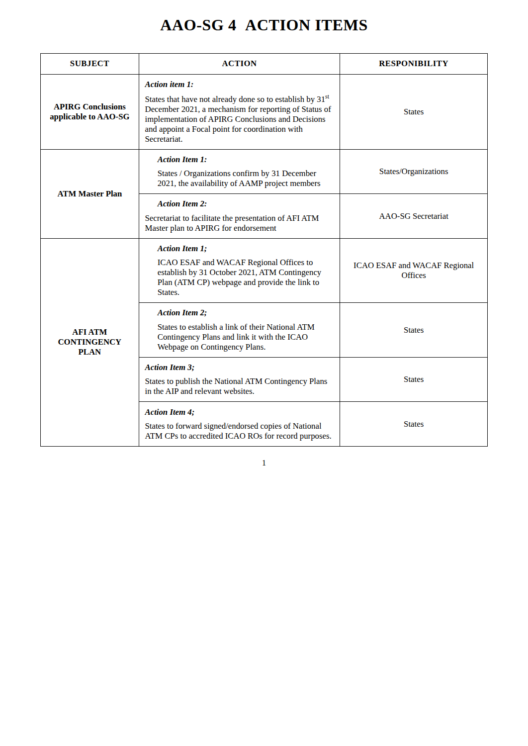AAO-SG 4 ACTION ITEMS
| SUBJECT | ACTION | RESPONIBILITY |
| --- | --- | --- |
| APIRG Conclusions applicable to AAO-SG | Action item 1: States that have not already done so to establish by 31 st December 2021, a mechanism for reporting of Status of implementation of APIRG Conclusions and Decisions and appoint a Focal point for coordination with Secretariat. | States |
| ATM Master Plan | Action Item 1: States / Organizations confirm by 31 December 2021, the availability of AAMP project members | States/Organizations |
| Action Item 2: Secretariat to facilitate the presentation of AFI ATM Master plan to APIRG for endorsement | AAO-SG Secretariat |
| AFI ATM CONTINGENCY PLAN | Action Item 1; ICAO ESAF and WACAF Regional Offices to establish by 31 October 2021, ATM Contingency Plan (ATM CP) webpage and provide the link to States. | ICAO ESAF and WACAF Regional Offices |
| Action Item 2; States to establish a link of their National ATM Contingency Plans and link it with the ICAO Webpage on Contingency Plans. | States |
| Action Item 3; States to publish the National ATM Contingency Plans in the AIP and relevant websites. | States |
| Action Item 4; States to forward signed/endorsed copies of National ATM CPs to accredited ICAO ROs for record purposes. | States |
1